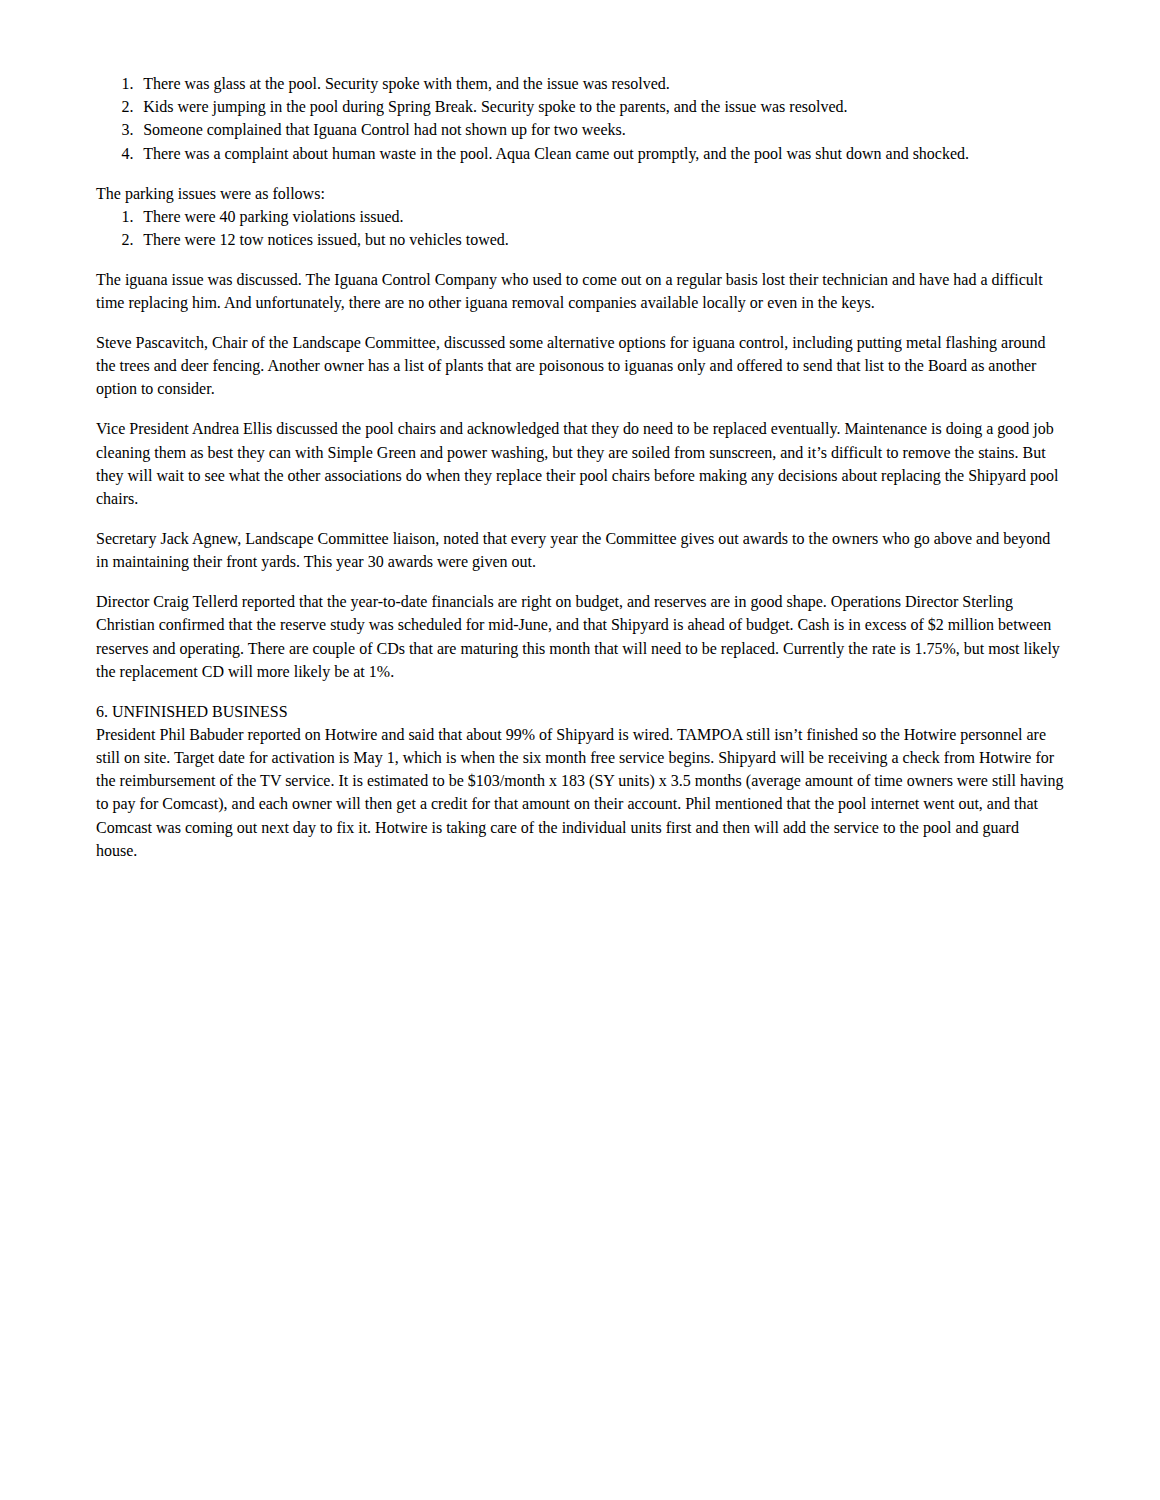There was glass at the pool. Security spoke with them, and the issue was resolved.
Kids were jumping in the pool during Spring Break. Security spoke to the parents, and the issue was resolved.
Someone complained that Iguana Control had not shown up for two weeks.
There was a complaint about human waste in the pool. Aqua Clean came out promptly, and the pool was shut down and shocked.
The parking issues were as follows:
There were 40 parking violations issued.
There were 12 tow notices issued, but no vehicles towed.
The iguana issue was discussed. The Iguana Control Company who used to come out on a regular basis lost their technician and have had a difficult time replacing him. And unfortunately, there are no other iguana removal companies available locally or even in the keys.
Steve Pascavitch, Chair of the Landscape Committee, discussed some alternative options for iguana control, including putting metal flashing around the trees and deer fencing. Another owner has a list of plants that are poisonous to iguanas only and offered to send that list to the Board as another option to consider.
Vice President Andrea Ellis discussed the pool chairs and acknowledged that they do need to be replaced eventually. Maintenance is doing a good job cleaning them as best they can with Simple Green and power washing, but they are soiled from sunscreen, and it’s difficult to remove the stains. But they will wait to see what the other associations do when they replace their pool chairs before making any decisions about replacing the Shipyard pool chairs.
Secretary Jack Agnew, Landscape Committee liaison, noted that every year the Committee gives out awards to the owners who go above and beyond in maintaining their front yards. This year 30 awards were given out.
Director Craig Tellerd reported that the year-to-date financials are right on budget, and reserves are in good shape. Operations Director Sterling Christian confirmed that the reserve study was scheduled for mid-June, and that Shipyard is ahead of budget. Cash is in excess of $2 million between reserves and operating. There are couple of CDs that are maturing this month that will need to be replaced. Currently the rate is 1.75%, but most likely the replacement CD will more likely be at 1%.
6. UNFINISHED BUSINESS
President Phil Babuder reported on Hotwire and said that about 99% of Shipyard is wired. TAMPOA still isn’t finished so the Hotwire personnel are still on site. Target date for activation is May 1, which is when the six month free service begins. Shipyard will be receiving a check from Hotwire for the reimbursement of the TV service. It is estimated to be $103/month x 183 (SY units) x 3.5 months (average amount of time owners were still having to pay for Comcast), and each owner will then get a credit for that amount on their account. Phil mentioned that the pool internet went out, and that Comcast was coming out next day to fix it. Hotwire is taking care of the individual units first and then will add the service to the pool and guard house.